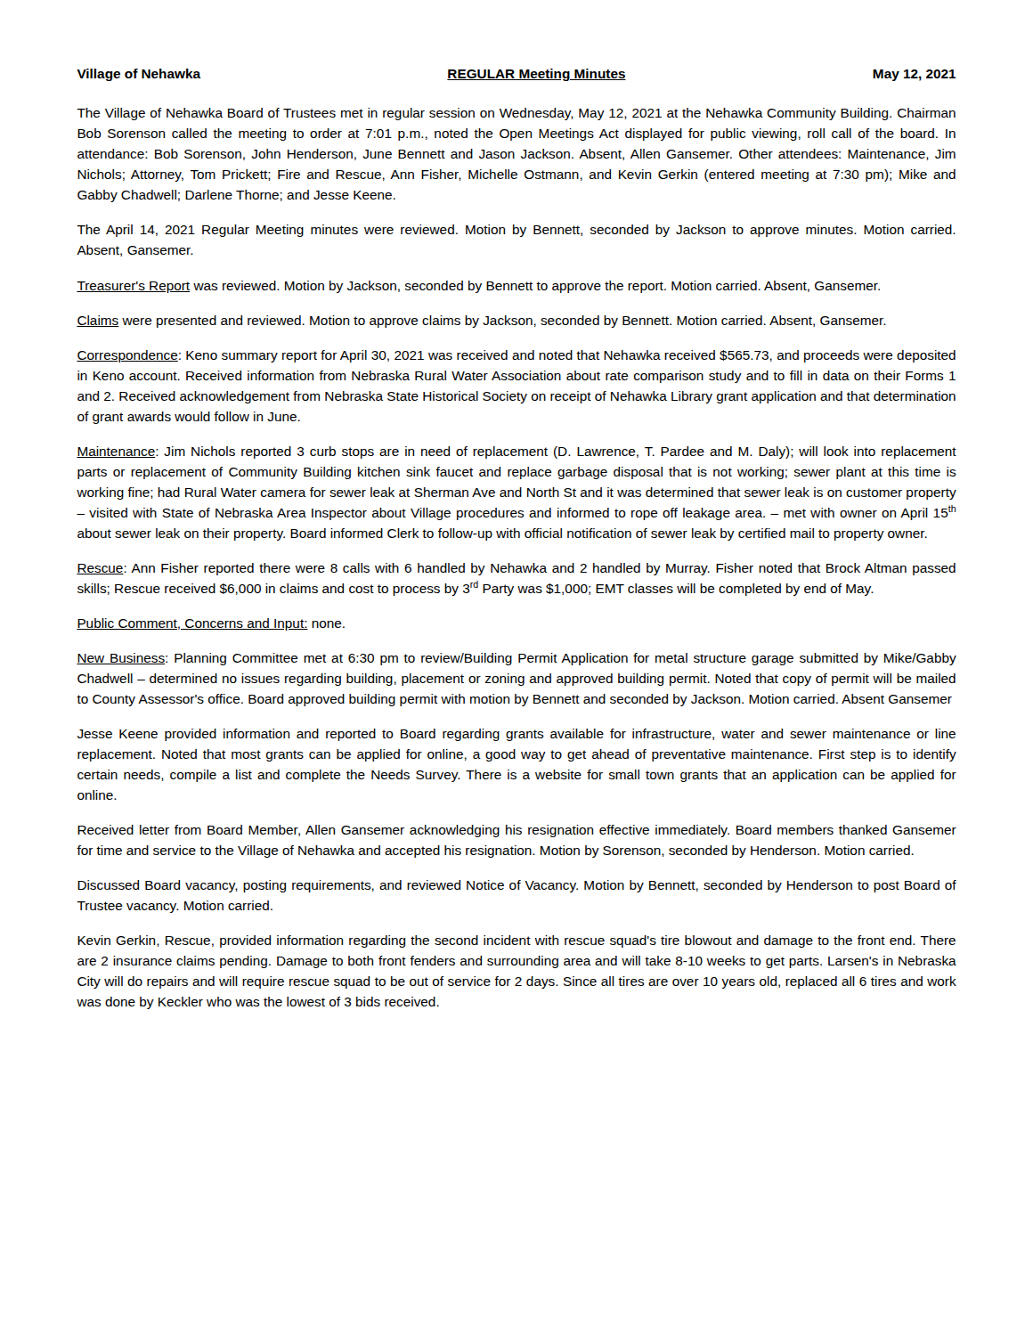Village of Nehawka REGULAR Meeting Minutes May 12, 2021
The Village of Nehawka Board of Trustees met in regular session on Wednesday, May 12, 2021 at the Nehawka Community Building. Chairman Bob Sorenson called the meeting to order at 7:01 p.m., noted the Open Meetings Act displayed for public viewing, roll call of the board. In attendance: Bob Sorenson, John Henderson, June Bennett and Jason Jackson. Absent, Allen Gansemer. Other attendees: Maintenance, Jim Nichols; Attorney, Tom Prickett; Fire and Rescue, Ann Fisher, Michelle Ostmann, and Kevin Gerkin (entered meeting at 7:30 pm); Mike and Gabby Chadwell; Darlene Thorne; and Jesse Keene.
The April 14, 2021 Regular Meeting minutes were reviewed. Motion by Bennett, seconded by Jackson to approve minutes. Motion carried. Absent, Gansemer.
Treasurer's Report was reviewed. Motion by Jackson, seconded by Bennett to approve the report. Motion carried. Absent, Gansemer.
Claims were presented and reviewed. Motion to approve claims by Jackson, seconded by Bennett. Motion carried. Absent, Gansemer.
Correspondence: Keno summary report for April 30, 2021 was received and noted that Nehawka received $565.73, and proceeds were deposited in Keno account. Received information from Nebraska Rural Water Association about rate comparison study and to fill in data on their Forms 1 and 2. Received acknowledgement from Nebraska State Historical Society on receipt of Nehawka Library grant application and that determination of grant awards would follow in June.
Maintenance: Jim Nichols reported 3 curb stops are in need of replacement (D. Lawrence, T. Pardee and M. Daly); will look into replacement parts or replacement of Community Building kitchen sink faucet and replace garbage disposal that is not working; sewer plant at this time is working fine; had Rural Water camera for sewer leak at Sherman Ave and North St and it was determined that sewer leak is on customer property – visited with State of Nebraska Area Inspector about Village procedures and informed to rope off leakage area. – met with owner on April 15th about sewer leak on their property. Board informed Clerk to follow-up with official notification of sewer leak by certified mail to property owner.
Rescue: Ann Fisher reported there were 8 calls with 6 handled by Nehawka and 2 handled by Murray. Fisher noted that Brock Altman passed skills; Rescue received $6,000 in claims and cost to process by 3rd Party was $1,000; EMT classes will be completed by end of May.
Public Comment, Concerns and Input: none.
New Business: Planning Committee met at 6:30 pm to review/Building Permit Application for metal structure garage submitted by Mike/Gabby Chadwell – determined no issues regarding building, placement or zoning and approved building permit. Noted that copy of permit will be mailed to County Assessor's office. Board approved building permit with motion by Bennett and seconded by Jackson. Motion carried. Absent Gansemer
Jesse Keene provided information and reported to Board regarding grants available for infrastructure, water and sewer maintenance or line replacement. Noted that most grants can be applied for online, a good way to get ahead of preventative maintenance. First step is to identify certain needs, compile a list and complete the Needs Survey. There is a website for small town grants that an application can be applied for online.
Received letter from Board Member, Allen Gansemer acknowledging his resignation effective immediately. Board members thanked Gansemer for time and service to the Village of Nehawka and accepted his resignation. Motion by Sorenson, seconded by Henderson. Motion carried.
Discussed Board vacancy, posting requirements, and reviewed Notice of Vacancy. Motion by Bennett, seconded by Henderson to post Board of Trustee vacancy. Motion carried.
Kevin Gerkin, Rescue, provided information regarding the second incident with rescue squad's tire blowout and damage to the front end. There are 2 insurance claims pending. Damage to both front fenders and surrounding area and will take 8-10 weeks to get parts. Larsen's in Nebraska City will do repairs and will require rescue squad to be out of service for 2 days. Since all tires are over 10 years old, replaced all 6 tires and work was done by Keckler who was the lowest of 3 bids received.